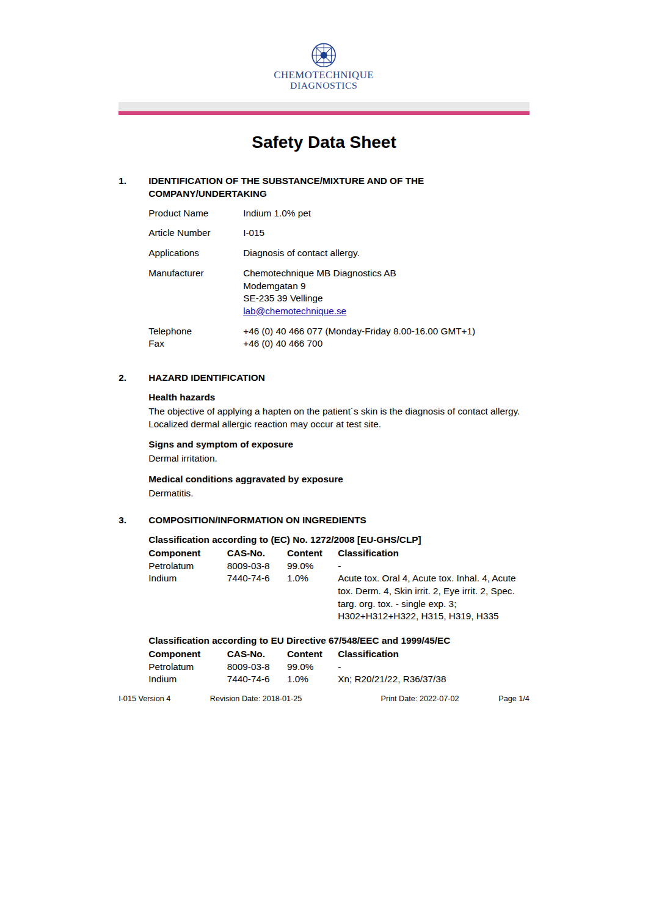CHEMOTECHNIQUE DIAGNOSTICS
Safety Data Sheet
1.
Identification of the substance/mixture and of the company/undertaking
| Product Name | Indium 1.0% pet |
| Article Number | I-015 |
| Applications | Diagnosis of contact allergy. |
| Manufacturer | Chemotechnique MB Diagnostics AB Modemgatan 9 SE-235 39 Vellinge lab@chemotechnique.se |
| Telephone Fax | +46 (0) 40 466 077 (Monday-Friday 8.00-16.00 GMT+1) +46 (0) 40 466 700 |
2.
Hazard identification
Health hazards
The objective of applying a hapten on the patient´s skin is the diagnosis of contact allergy. Localized dermal allergic reaction may occur at test site.
Signs and symptom of exposure
Dermal irritation.
Medical conditions aggravated by exposure
Dermatitis.
3.
Composition/information on ingredients
Classification according to (EC) No. 1272/2008 [EU-GHS/CLP]
| Component | CAS-No. | Content | Classification |
| --- | --- | --- | --- |
| Petrolatum | 8009-03-8 | 99.0% | - |
| Indium | 7440-74-6 | 1.0% | Acute tox. Oral 4, Acute tox. Inhal. 4, Acute tox. Derm. 4, Skin irrit. 2, Eye irrit. 2, Spec. targ. org. tox. - single exp. 3; H302+H312+H322, H315, H319, H335 |
Classification according to EU Directive 67/548/EEC and 1999/45/EC
| Component | CAS-No. | Content | Classification |
| --- | --- | --- | --- |
| Petrolatum | 8009-03-8 | 99.0% | - |
| Indium | 7440-74-6 | 1.0% | Xn; R20/21/22, R36/37/38 |
I-015 Version 4 Revision Date: 2018-01-25 Print Date: 2022-07-02 Page 1/4